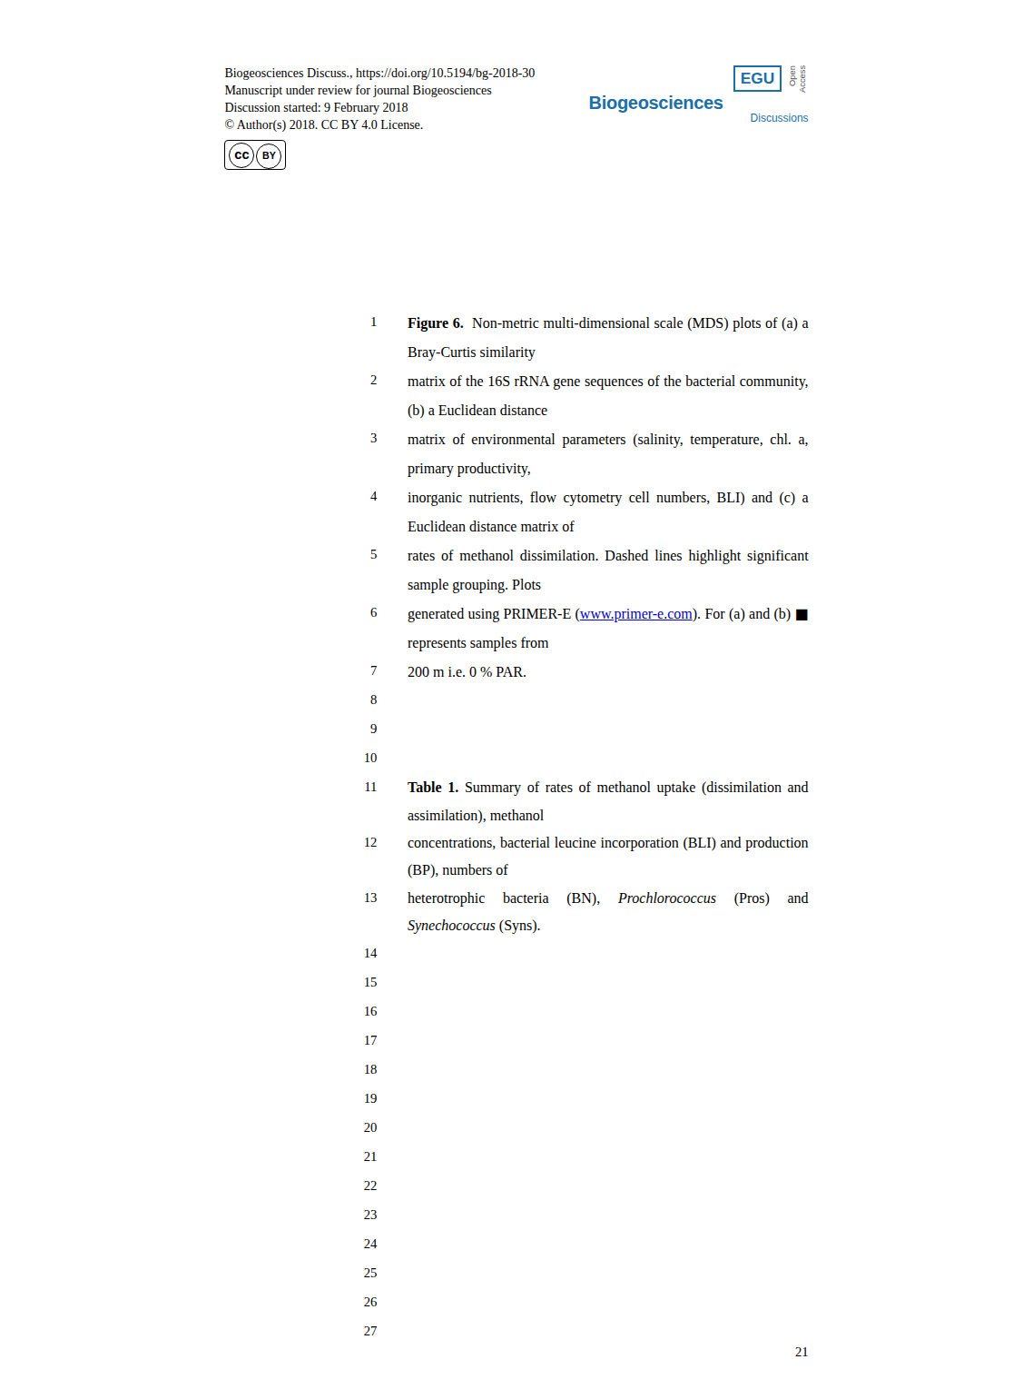Biogeosciences Discuss., https://doi.org/10.5194/bg-2018-30
Manuscript under review for journal Biogeosciences
Discussion started: 9 February 2018
© Author(s) 2018. CC BY 4.0 License.
cc BY
Biogeosciences EGU Open Access
Discussions
1
Figure 6. Non-metric multi-dimensional scale (MDS) plots of (a) a Bray-Curtis similarity
2
matrix of the 16S rRNA gene sequences of the bacterial community, (b) a Euclidean distance
3
matrix of environmental parameters (salinity, temperature, chl. a, primary productivity,
4
inorganic nutrients, flow cytometry cell numbers, BLI) and (c) a Euclidean distance matrix of
5
rates of methanol dissimilation. Dashed lines highlight significant sample grouping. Plots
6
generated using PRIMER-E (www.primer-e.com). For (a) and (b) ■ represents samples from
7
200 m i.e. 0 % PAR.
8
9
10
11
Table 1. Summary of rates of methanol uptake (dissimilation and assimilation), methanol
12
concentrations, bacterial leucine incorporation (BLI) and production (BP), numbers of
13
heterotrophic bacteria (BN), Prochlorococcus (Pros) and Synechococcus (Syns).
14
15
16
17
18
19
20
21
22
23
24
25
26
27
21